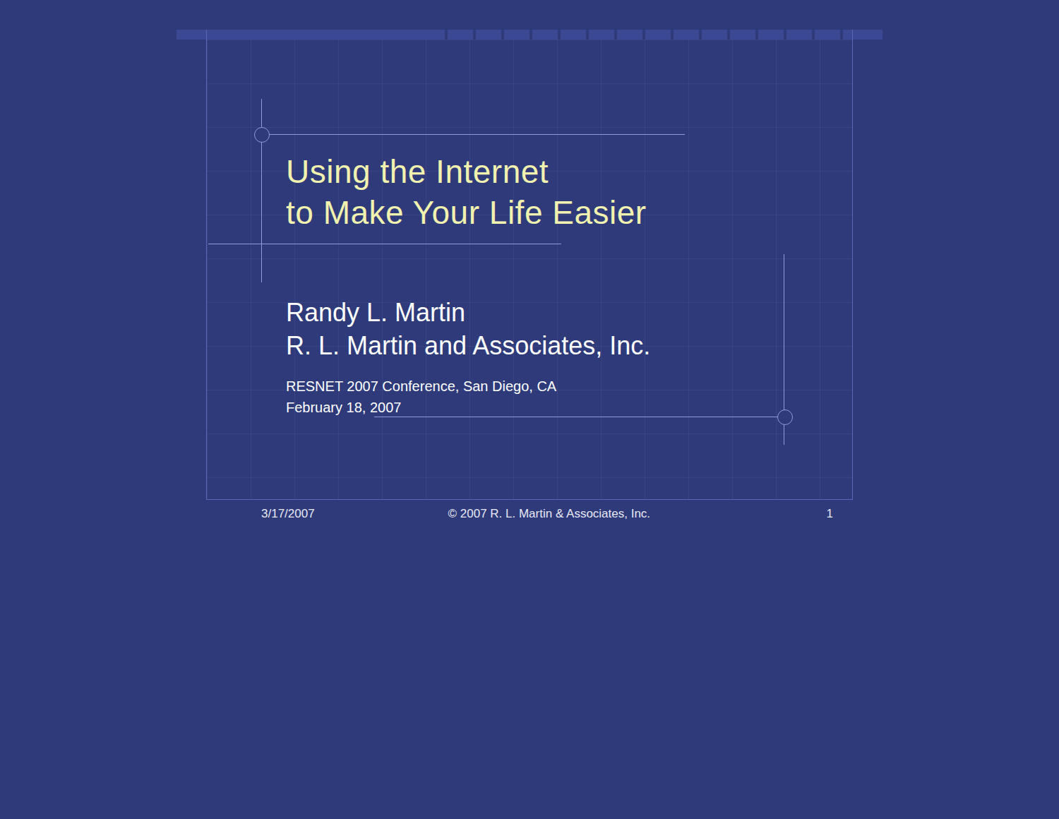Using the Internet
to Make Your Life Easier
Randy L. Martin
R. L. Martin and Associates, Inc.
RESNET 2007 Conference, San Diego, CA
February 18, 2007
3/17/2007
© 2007 R. L. Martin & Associates, Inc.
1